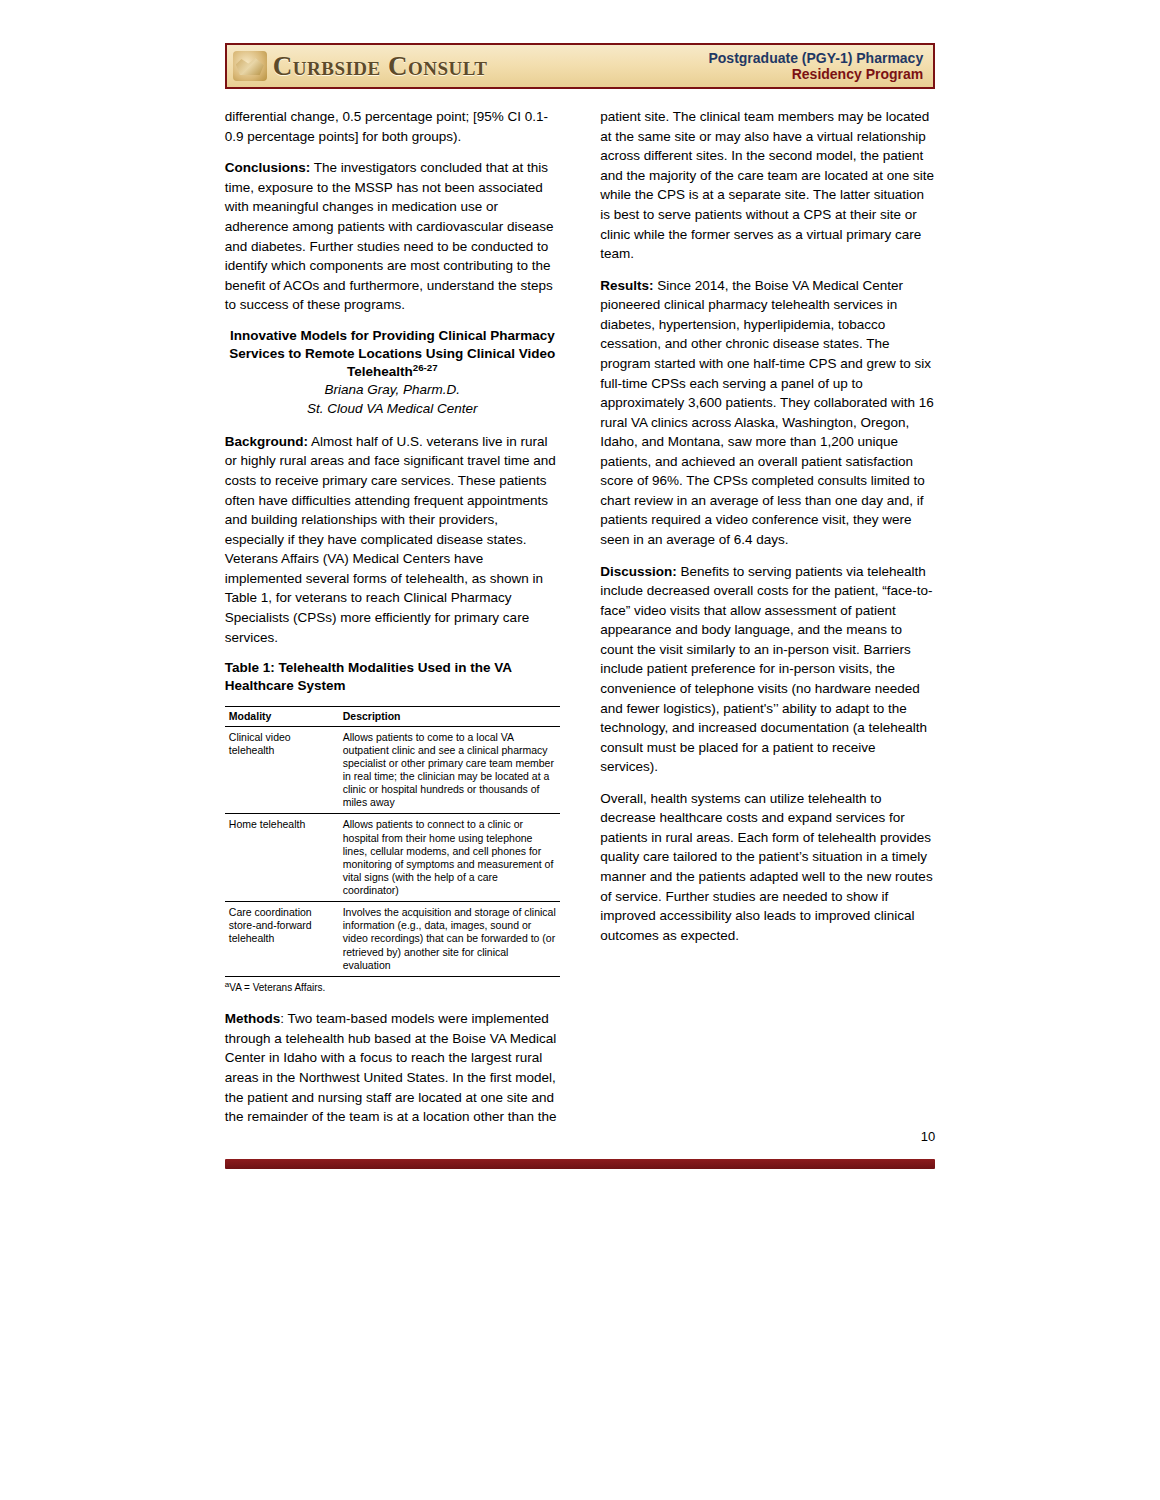Curbside Consult
Postgraduate (PGY-1) Pharmacy
Residency Program
differential change, 0.5 percentage point; [95% CI 0.1-0.9 percentage points] for both groups).
Conclusions: The investigators concluded that at this time, exposure to the MSSP has not been associated with meaningful changes in medication use or adherence among patients with cardiovascular disease and diabetes. Further studies need to be conducted to identify which components are most contributing to the benefit of ACOs and furthermore, understand the steps to success of these programs.
Innovative Models for Providing Clinical Pharmacy Services to Remote Locations Using Clinical Video Telehealth26-27
Briana Gray, Pharm.D.
St. Cloud VA Medical Center
Background: Almost half of U.S. veterans live in rural or highly rural areas and face significant travel time and costs to receive primary care services. These patients often have difficulties attending frequent appointments and building relationships with their providers, especially if they have complicated disease states. Veterans Affairs (VA) Medical Centers have implemented several forms of telehealth, as shown in Table 1, for veterans to reach Clinical Pharmacy Specialists (CPSs) more efficiently for primary care services.
Table 1: Telehealth Modalities Used in the VA Healthcare System
| Modality | Description |
| --- | --- |
| Clinical video telehealth | Allows patients to come to a local VA outpatient clinic and see a clinical pharmacy specialist or other primary care team member in real time; the clinician may be located at a clinic or hospital hundreds or thousands of miles away |
| Home telehealth | Allows patients to connect to a clinic or hospital from their home using telephone lines, cellular modems, and cell phones for monitoring of symptoms and measurement of vital signs (with the help of a care coordinator) |
| Care coordination store-and-forward telehealth | Involves the acquisition and storage of clinical information (e.g., data, images, sound or video recordings) that can be forwarded to (or retrieved by) another site for clinical evaluation |
aVA = Veterans Affairs.
Methods: Two team-based models were implemented through a telehealth hub based at the Boise VA Medical Center in Idaho with a focus to reach the largest rural areas in the Northwest United States. In the first model, the patient and nursing staff are located at one site and the remainder of the team is at a location other than the
patient site. The clinical team members may be located at the same site or may also have a virtual relationship across different sites. In the second model, the patient and the majority of the care team are located at one site while the CPS is at a separate site. The latter situation is best to serve patients without a CPS at their site or clinic while the former serves as a virtual primary care team.
Results: Since 2014, the Boise VA Medical Center pioneered clinical pharmacy telehealth services in diabetes, hypertension, hyperlipidemia, tobacco cessation, and other chronic disease states. The program started with one half-time CPS and grew to six full-time CPSs each serving a panel of up to approximately 3,600 patients. They collaborated with 16 rural VA clinics across Alaska, Washington, Oregon, Idaho, and Montana, saw more than 1,200 unique patients, and achieved an overall patient satisfaction score of 96%. The CPSs completed consults limited to chart review in an average of less than one day and, if patients required a video conference visit, they were seen in an average of 6.4 days.
Discussion: Benefits to serving patients via telehealth include decreased overall costs for the patient, “face-to-face” video visits that allow assessment of patient appearance and body language, and the means to count the visit similarly to an in-person visit. Barriers include patient preference for in-person visits, the convenience of telephone visits (no hardware needed and fewer logistics), patient's’’ ability to adapt to the technology, and increased documentation (a telehealth consult must be placed for a patient to receive services).
Overall, health systems can utilize telehealth to decrease healthcare costs and expand services for patients in rural areas. Each form of telehealth provides quality care tailored to the patient’s situation in a timely manner and the patients adapted well to the new routes of service. Further studies are needed to show if improved accessibility also leads to improved clinical outcomes as expected.
10